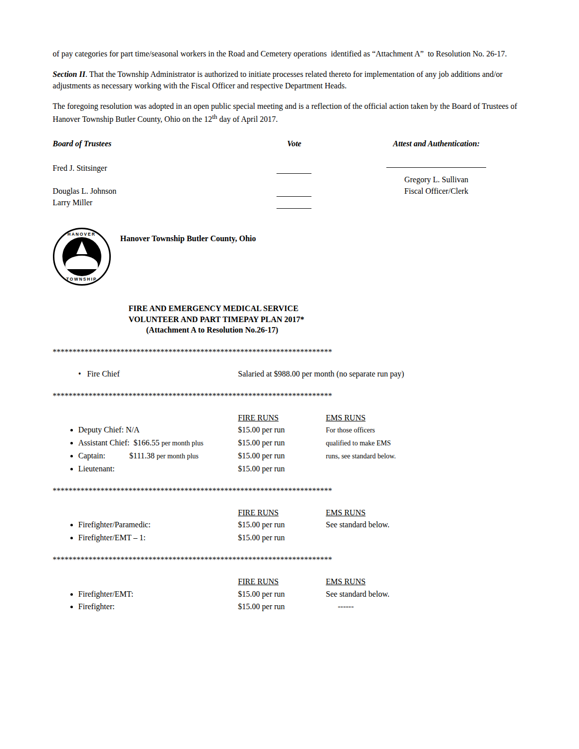of pay categories for part time/seasonal workers in the Road and Cemetery operations identified as “Attachment A” to Resolution No. 26-17.
Section II. That the Township Administrator is authorized to initiate processes related thereto for implementation of any job additions and/or adjustments as necessary working with the Fiscal Officer and respective Department Heads.
The foregoing resolution was adopted in an open public special meeting and is a reflection of the official action taken by the Board of Trustees of Hanover Township Butler County, Ohio on the 12th day of April 2017.
| Board of Trustees | Vote | Attest and Authentication: |
| --- | --- | --- |
| Fred J. Stitsinger | | Gregory L. Sullivan |
| Douglas L. Johnson | | Fiscal Officer/Clerk |
| Larry Miller | | |
HANOVER
TOWNSHIP
Hanover Township Butler County, Ohio
FIRE AND EMERGENCY MEDICAL SERVICE
VOLUNTEER AND PART TIMEPAY PLAN 2017* (Attachment A to Resolution No.26-17)
**********************************************************************
• Fire Chief
Salaried at $988.00 per month (no separate run pay)
**********************************************************************
FIRE RUNS
EMS RUNS
Deputy Chief: N/A
$15.00 per run
For those officers
Assistant Chief: $166.55 per month plus
$15.00 per run
qualified to make EMS
Captain: $111.38 per month plus
$15.00 per run
runs, see standard below.
Lieutenant:
$15.00 per run
**********************************************************************
FIRE RUNS
EMS RUNS
Firefighter/Paramedic:
$15.00 per run
See standard below.
Firefighter/EMT – 1:
$15.00 per run
**********************************************************************
FIRE RUNS
EMS RUNS
Firefighter/EMT:
$15.00 per run
See standard below.
Firefighter:
$15.00 per run
------